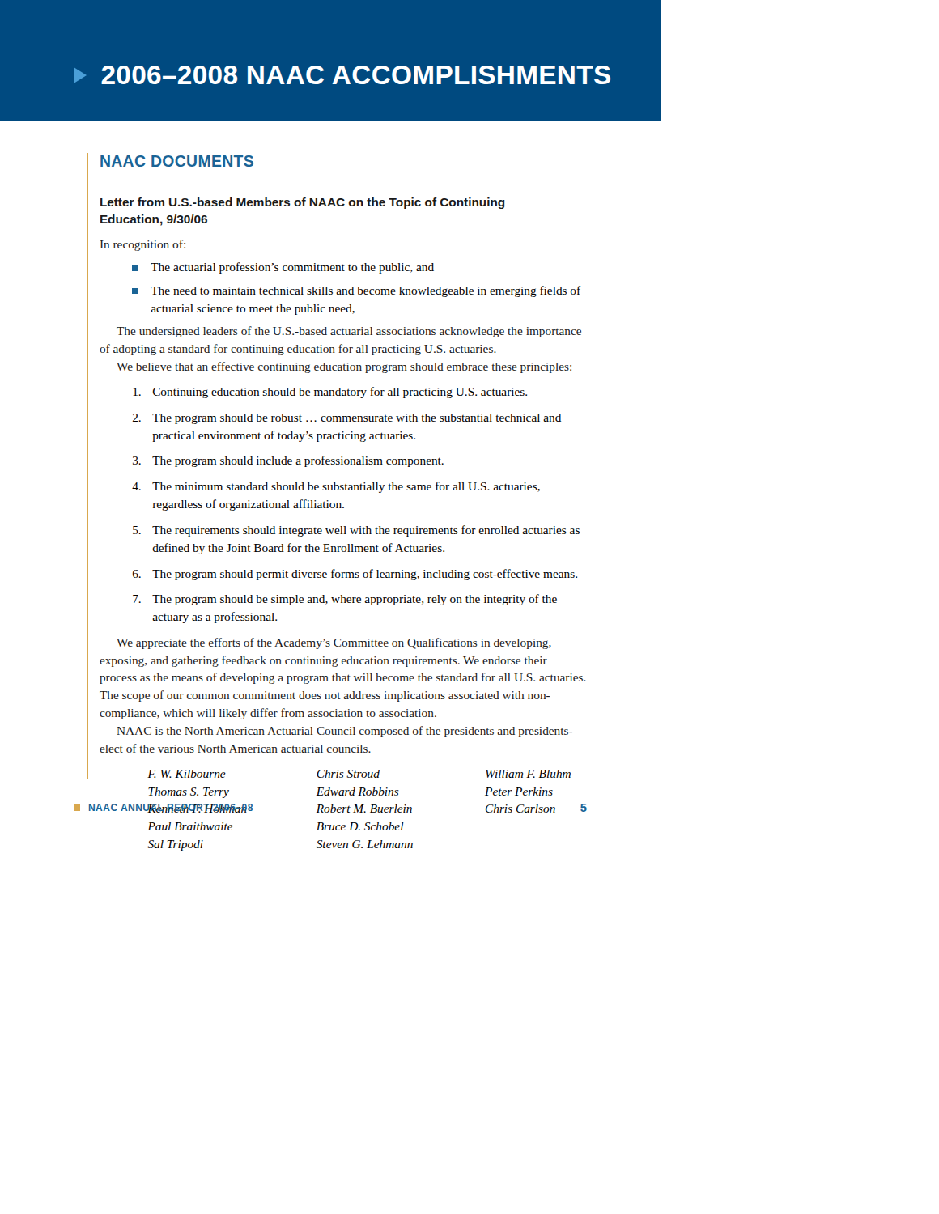2006–2008 NAAC ACCOMPLISHMENTS
NAAC DOCUMENTS
Letter from U.S.-based Members of NAAC on the Topic of Continuing
Education, 9/30/06
In recognition of:
The actuarial profession’s commitment to the public, and
The need to maintain technical skills and become knowledgeable in emerging fields of actuarial science to meet the public need,
The undersigned leaders of the U.S.-based actuarial associations acknowledge the importance of adopting a standard for continuing education for all practicing U.S. actuaries.
We believe that an effective continuing education program should embrace these principles:
Continuing education should be mandatory for all practicing U.S. actuaries.
The program should be robust … commensurate with the substantial technical and practical environment of today’s practicing actuaries.
The program should include a professionalism component.
The minimum standard should be substantially the same for all U.S. actuaries, regardless of organizational affiliation.
The requirements should integrate well with the requirements for enrolled actuaries as defined by the Joint Board for the Enrollment of Actuaries.
The program should permit diverse forms of learning, including cost-effective means.
The program should be simple and, where appropriate, rely on the integrity of the actuary as a professional.
We appreciate the efforts of the Academy’s Committee on Qualifications in developing, exposing, and gathering feedback on continuing education requirements. We endorse their process as the means of developing a program that will become the standard for all U.S. actuaries. The scope of our common commitment does not address implications associated with non-compliance, which will likely differ from association to association.
NAAC is the North American Actuarial Council composed of the presidents and presidents-elect of the various North American actuarial councils.
F. W. Kilbourne
Thomas S. Terry
Kenneth F. Hohman
Paul Braithwaite
Sal Tripodi
Chris Stroud
Edward Robbins
Robert M. Buerlein
Bruce D. Schobel
Steven G. Lehmann
William F. Bluhm
Peter Perkins
Chris Carlson
NAAC ANNUAL REPORT 2006–08
5